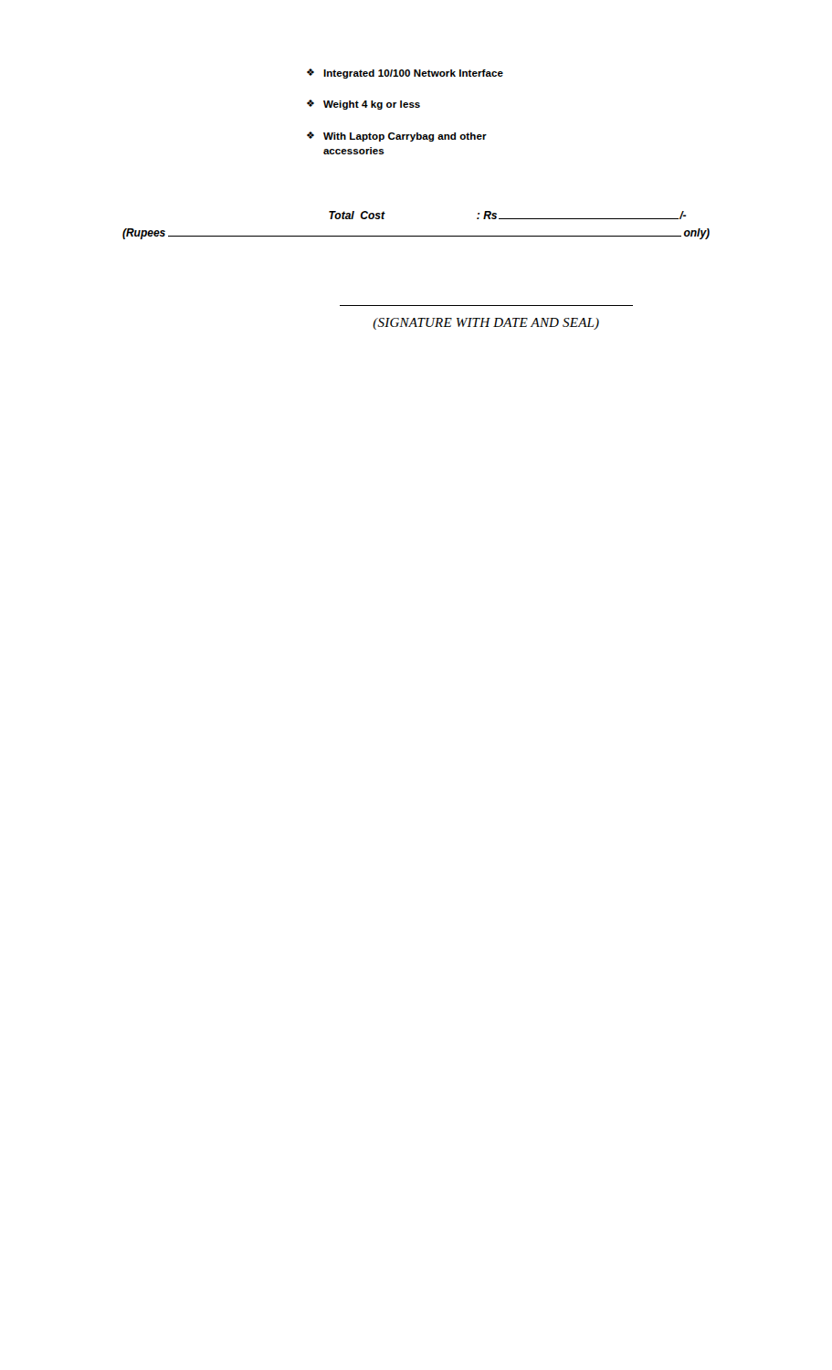❖Integrated 10/100 Network Interface
❖Weight 4 kg or less
❖With Laptop Carrybag and otheraccessories
Total Cost : Rs /-
(Rupees only)
(SIGNATURE WITH DATE AND SEAL)